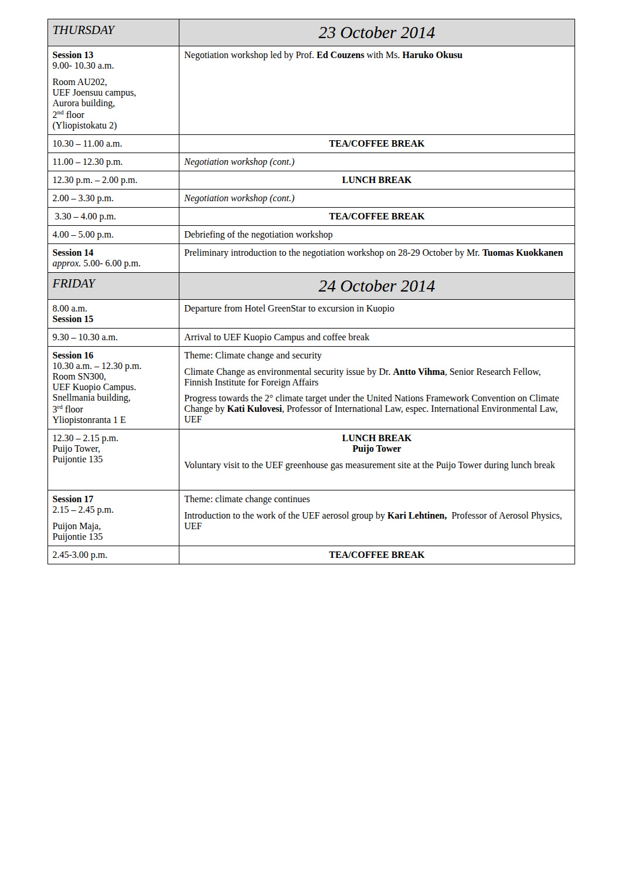| THURSDAY | 23 October 2014 |
| Session 13 9.00- 10.30 a.m. Room AU202, UEF Joensuu campus, Aurora building, 2 nd floor (Yliopistokatu 2) | Negotiation workshop led by Prof. Ed Couzens with Ms. Haruko Okusu |
| 10.30 – 11.00 a.m. | TEA/COFFEE BREAK |
| 11.00 – 12.30 p.m. | Negotiation workshop (cont.) |
| 12.30 p.m. – 2.00 p.m. | LUNCH BREAK |
| 2.00 – 3.30 p.m. | Negotiation workshop (cont.) |
| 3.30 – 4.00 p.m. | TEA/COFFEE BREAK |
| 4.00 – 5.00 p.m. | Debriefing of the negotiation workshop |
| Session 14 approx. 5.00- 6.00 p.m. | Preliminary introduction to the negotiation workshop on 28-29 October by Mr. Tuomas Kuokkanen |
| FRIDAY | 24 October 2014 |
| 8.00 a.m. Session 15 | Departure from Hotel GreenStar to excursion in Kuopio |
| 9.30 – 10.30 a.m. | Arrival to UEF Kuopio Campus and coffee break |
| Session 16 10.30 a.m. – 12.30 p.m. Room SN300, UEF Kuopio Campus. Snellmania building, 3 rd floor Yliopistonranta 1 E | Theme: Climate change and security Climate Change as environmental security issue by Dr. Antto Vihma , Senior Research Fellow, Finnish Institute for Foreign Affairs Progress towards the 2° climate target under the United Nations Framework Convention on Climate Change by Kati Kulovesi , Professor of International Law, espec. International Environmental Law, UEF |
| 12.30 – 2.15 p.m. Puijo Tower, Puijontie 135 | LUNCH BREAK Puijo Tower Voluntary visit to the UEF greenhouse gas measurement site at the Puijo Tower during lunch break |
| Session 17 2.15 – 2.45 p.m. Puijon Maja, Puijontie 135 | Theme: climate change continues Introduction to the work of the UEF aerosol group by Kari Lehtinen, Professor of Aerosol Physics, UEF |
| 2.45-3.00 p.m. | TEA/COFFEE BREAK |